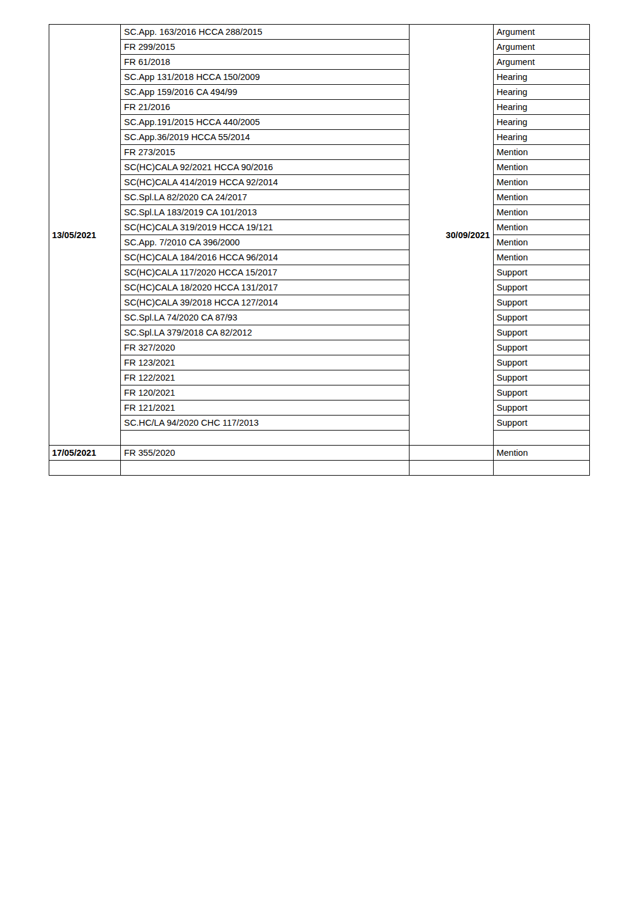| 13/05/2021 | SC.App. 163/2016 HCCA 288/2015 | 30/09/2021 | Argument |
| FR 299/2015 | Argument |
| FR 61/2018 | Argument |
| SC.App 131/2018 HCCA 150/2009 | Hearing |
| SC.App 159/2016 CA 494/99 | Hearing |
| FR 21/2016 | Hearing |
| SC.App.191/2015 HCCA 440/2005 | Hearing |
| SC.App.36/2019 HCCA 55/2014 | Hearing |
| FR 273/2015 | Mention |
| SC(HC)CALA 92/2021 HCCA 90/2016 | Mention |
| SC(HC)CALA 414/2019 HCCA 92/2014 | Mention |
| SC.Spl.LA 82/2020 CA 24/2017 | Mention |
| SC.Spl.LA 183/2019 CA 101/2013 | Mention |
| SC(HC)CALA 319/2019 HCCA 19/121 | Mention |
| SC.App. 7/2010 CA 396/2000 | Mention |
| SC(HC)CALA 184/2016 HCCA 96/2014 | Mention |
| SC(HC)CALA 117/2020 HCCA 15/2017 | Support |
| SC(HC)CALA 18/2020 HCCA 131/2017 | Support |
| SC(HC)CALA 39/2018 HCCA 127/2014 | Support |
| SC.Spl.LA 74/2020 CA 87/93 | Support |
| SC.Spl.LA 379/2018 CA 82/2012 | Support |
| FR 327/2020 | Support |
| FR 123/2021 | Support |
| FR 122/2021 | Support |
| FR 120/2021 | Support |
| FR 121/2021 | Support |
| SC.HC/LA 94/2020 CHC 117/2013 | Support |
| 17/05/2021 | FR 355/2020 | | Mention |